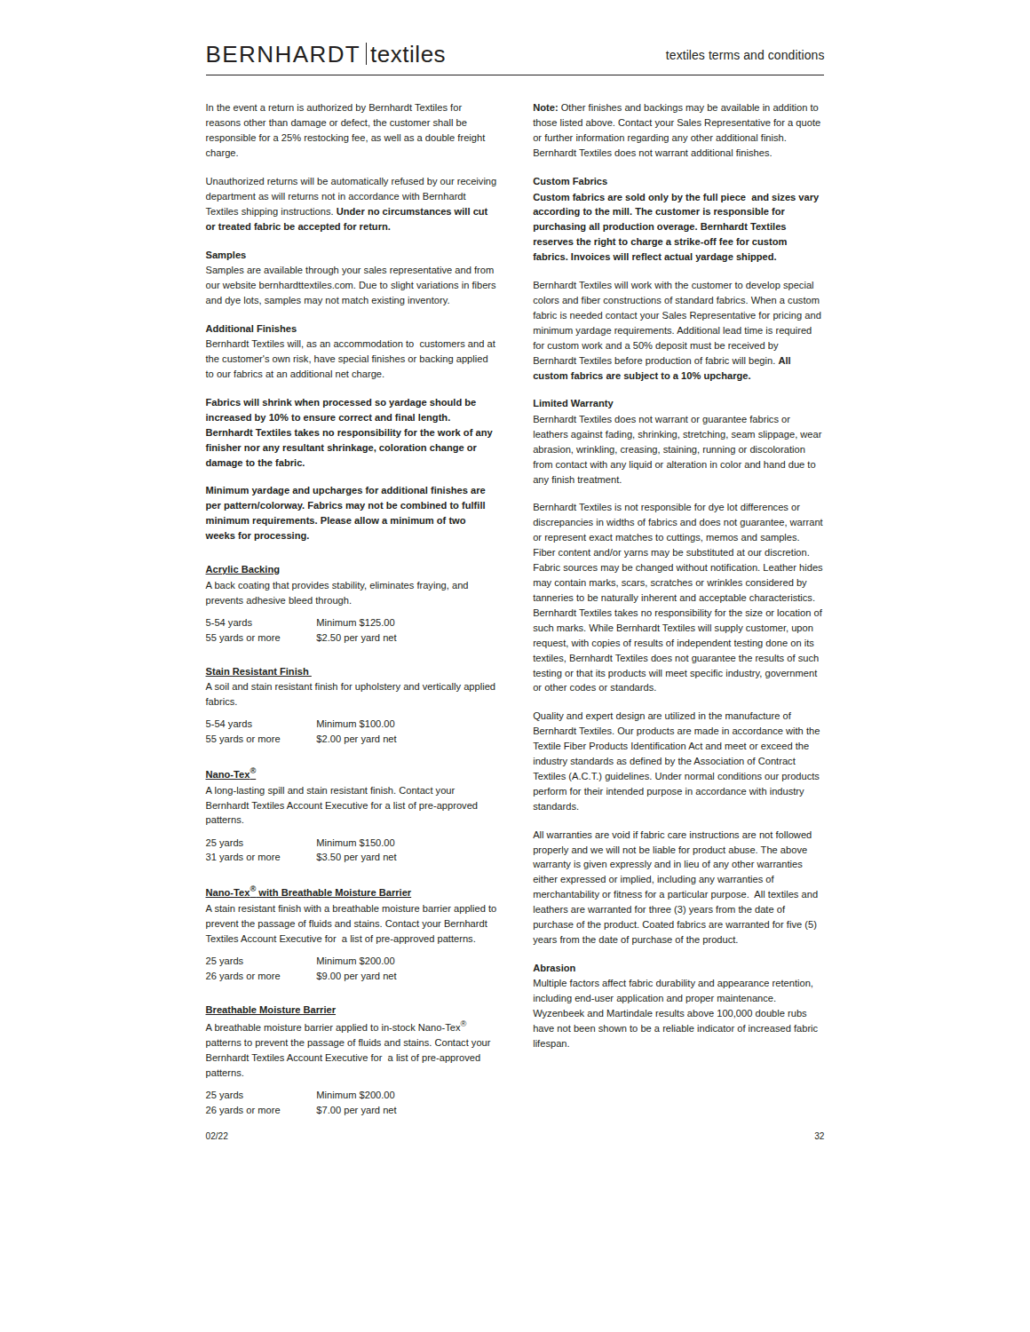BERNHARDT textiles
textiles terms and conditions
In the event a return is authorized by Bernhardt Textiles for reasons other than damage or defect, the customer shall be responsible for a 25% restocking fee, as well as a double freight charge.
Unauthorized returns will be automatically refused by our receiving department as will returns not in accordance with Bernhardt Textiles shipping instructions. Under no circumstances will cut or treated fabric be accepted for return.
Samples
Samples are available through your sales representative and from our website bernhardttextiles.com. Due to slight variations in fibers and dye lots, samples may not match existing inventory.
Additional Finishes
Bernhardt Textiles will, as an accommodation to customers and at the customer's own risk, have special finishes or backing applied to our fabrics at an additional net charge.
Fabrics will shrink when processed so yardage should be increased by 10% to ensure correct and final length. Bernhardt Textiles takes no responsibility for the work of any finisher nor any resultant shrinkage, coloration change or damage to the fabric.
Minimum yardage and upcharges for additional finishes are per pattern/colorway. Fabrics may not be combined to fulfill minimum requirements. Please allow a minimum of two weeks for processing.
Acrylic Backing
A back coating that provides stability, eliminates fraying, and prevents adhesive bleed through.
5-54 yards Minimum $125.00
55 yards or more$2.50 per yard net
Stain Resistant Finish
A soil and stain resistant finish for upholstery and vertically applied fabrics.
5-54 yards Minimum $100.00
55 yards or more$2.00 per yard net
Nano-Tex®
A long-lasting spill and stain resistant finish. Contact your Bernhardt Textiles Account Executive for a list of pre-approved patterns.
25 yards Minimum $150.00
31 yards or more$3.50 per yard net
Nano-Tex® with Breathable Moisture Barrier
A stain resistant finish with a breathable moisture barrier applied to prevent the passage of fluids and stains. Contact your Bernhardt Textiles Account Executive for a list of pre-approved patterns.
25 yards Minimum $200.00
26 yards or more$9.00 per yard net
Breathable Moisture Barrier
A breathable moisture barrier applied to in-stock Nano-Tex® patterns to prevent the passage of fluids and stains. Contact your Bernhardt Textiles Account Executive for a list of pre-approved patterns.
25 yards Minimum $200.00
26 yards or more$7.00 per yard net
Note: Other finishes and backings may be available in addition to those listed above. Contact your Sales Representative for a quote or further information regarding any other additional finish. Bernhardt Textiles does not warrant additional finishes.
Custom Fabrics
Custom fabrics are sold only by the full piece and sizes vary according to the mill. The customer is responsible for purchasing all production overage. Bernhardt Textiles reserves the right to charge a strike-off fee for custom fabrics. Invoices will reflect actual yardage shipped.
Bernhardt Textiles will work with the customer to develop special colors and fiber constructions of standard fabrics. When a custom fabric is needed contact your Sales Representative for pricing and minimum yardage requirements. Additional lead time is required for custom work and a 50% deposit must be received by Bernhardt Textiles before production of fabric will begin. All custom fabrics are subject to a 10% upcharge.
Limited Warranty
Bernhardt Textiles does not warrant or guarantee fabrics or leathers against fading, shrinking, stretching, seam slippage, wear abrasion, wrinkling, creasing, staining, running or discoloration from contact with any liquid or alteration in color and hand due to any finish treatment.
Bernhardt Textiles is not responsible for dye lot differences or discrepancies in widths of fabrics and does not guarantee, warrant or represent exact matches to cuttings, memos and samples. Fiber content and/or yarns may be substituted at our discretion. Fabric sources may be changed without notification. Leather hides may contain marks, scars, scratches or wrinkles considered by tanneries to be naturally inherent and acceptable characteristics. Bernhardt Textiles takes no responsibility for the size or location of such marks. While Bernhardt Textiles will supply customer, upon request, with copies of results of independent testing done on its textiles, Bernhardt Textiles does not guarantee the results of such testing or that its products will meet specific industry, government or other codes or standards.
Quality and expert design are utilized in the manufacture of Bernhardt Textiles. Our products are made in accordance with the Textile Fiber Products Identification Act and meet or exceed the industry standards as defined by the Association of Contract Textiles (A.C.T.) guidelines. Under normal conditions our products perform for their intended purpose in accordance with industry standards.
All warranties are void if fabric care instructions are not followed properly and we will not be liable for product abuse. The above warranty is given expressly and in lieu of any other warranties either expressed or implied, including any warranties of merchantability or fitness for a particular purpose. All textiles and leathers are warranted for three (3) years from the date of purchase of the product. Coated fabrics are warranted for five (5) years from the date of purchase of the product.
Abrasion
Multiple factors affect fabric durability and appearance retention, including end-user application and proper maintenance. Wyzenbeek and Martindale results above 100,000 double rubs have not been shown to be a reliable indicator of increased fabric lifespan.
02/22 32